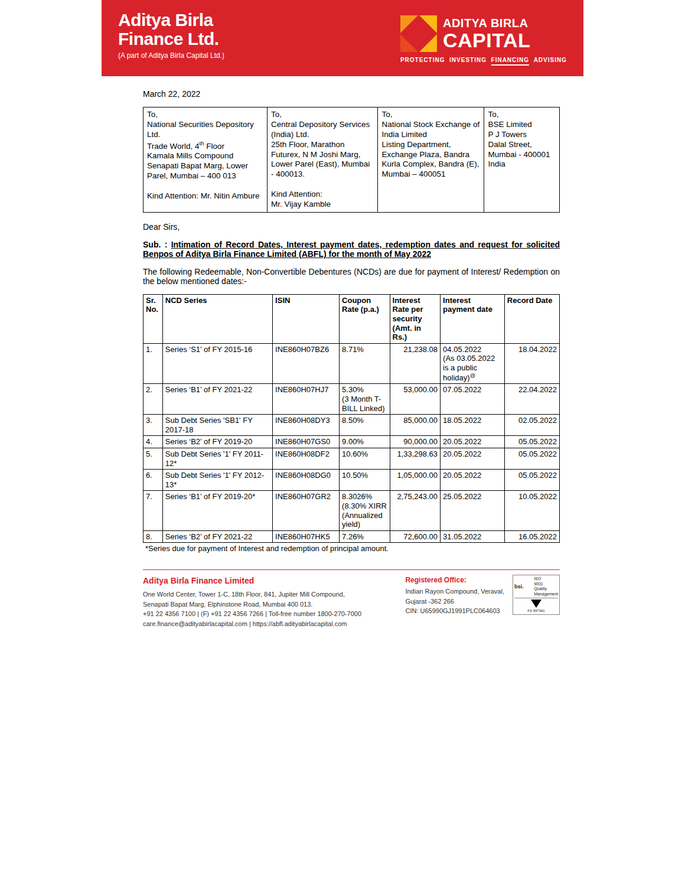Aditya Birla
Finance Ltd.
(A part of Aditya Birla Capital Ltd.)
ADITYA BIRLA
CAPITAL
PROTECTING INVESTING FINANCING ADVISING
March 22, 2022
| To, National Securities Depository Ltd. Trade World, 4 th Floor Kamala Mills Compound Senapati Bapat Marg, Lower Parel, Mumbai – 400 013 Kind Attention: Mr. Nitin Ambure | To, Central Depository Services (India) Ltd. 25th Floor, Marathon Futurex, N M Joshi Marg, Lower Parel (East), Mumbai - 400013. Kind Attention: Mr. Vijay Kamble | To, National Stock Exchange of India Limited Listing Department, Exchange Plaza, Bandra Kurla Complex, Bandra (E), Mumbai – 400051 | To, BSE Limited P J Towers Dalal Street, Mumbai - 400001 India |
Dear Sirs,
Sub. : Intimation of Record Dates, Interest payment dates, redemption dates and request for solicited Benpos of Aditya Birla Finance Limited (ABFL) for the month of May 2022
The following Redeemable, Non-Convertible Debentures (NCDs) are due for payment of Interest/ Redemption on the below mentioned dates:-
| Sr. No. | NCD Series | ISIN | Coupon Rate (p.a.) | Interest Rate per security (Amt. in Rs.) | Interest payment date | Record Date |
| --- | --- | --- | --- | --- | --- | --- |
| 1. | Series ‘S1’ of FY 2015-16 | INE860H07BZ6 | 8.71% | 21,238.08 | 04.05.2022 (As 03.05.2022 is a public holiday) @ | 18.04.2022 |
| 2. | Series ‘B1’ of FY 2021-22 | INE860H07HJ7 | 5.30% (3 Month T-BILL Linked) | 53,000.00 | 07.05.2022 | 22.04.2022 |
| 3. | Sub Debt Series 'SB1' FY 2017-18 | INE860H08DY3 | 8.50% | 85,000.00 | 18.05.2022 | 02.05.2022 |
| 4. | Series ‘B2’ of FY 2019-20 | INE860H07GS0 | 9.00% | 90,000.00 | 20.05.2022 | 05.05.2022 |
| 5. | Sub Debt Series '1' FY 2011-12* | INE860H08DF2 | 10.60% | 1,33,298.63 | 20.05.2022 | 05.05.2022 |
| 6. | Sub Debt Series '1' FY 2012-13* | INE860H08DG0 | 10.50% | 1,05,000.00 | 20.05.2022 | 05.05.2022 |
| 7. | Series ‘B1’ of FY 2019-20* | INE860H07GR2 | 8.3026% (8.30% XIRR (Annualized yield) | 2,75,243.00 | 25.05.2022 | 10.05.2022 |
| 8. | Series ‘B2’ of FY 2021-22 | INE860H07HK5 | 7.26% | 72,600.00 | 31.05.2022 | 16.05.2022 |
*Series due for payment of Interest and redemption of principal amount.
Aditya Birla Finance Limited
One World Center, Tower 1-C, 18th Floor, 841, Jupiter Mill Compound,
Senapati Bapat Marg, Elphinstone Road, Mumbai 400 013.
+91 22 4356 7100 | (F) +91 22 4356 7266 | Toll-free number 1800-270-7000
care.finance@adityabirlacapital.com | https://abfl.adityabirlacapital.com
Registered Office:
Indian Rayon Compound, Veraval,
Gujarat -362 266
CIN: U65990GJ1991PLC064603
bsi. ISO
9001
Quality
Management
FS 597361